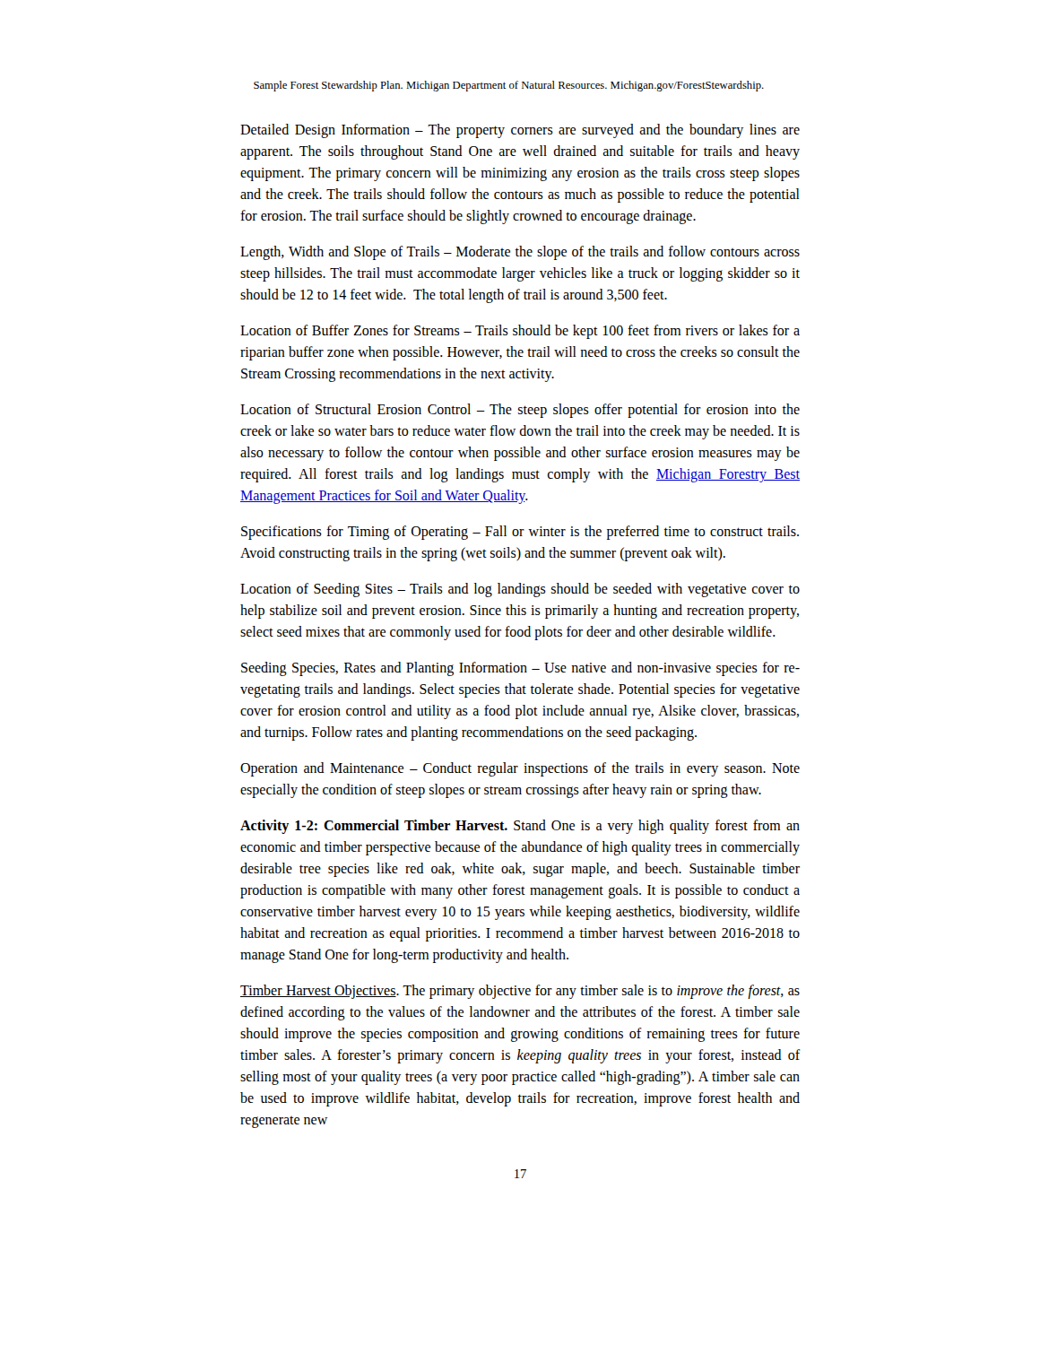Sample Forest Stewardship Plan. Michigan Department of Natural Resources. Michigan.gov/ForestStewardship.
Detailed Design Information – The property corners are surveyed and the boundary lines are apparent. The soils throughout Stand One are well drained and suitable for trails and heavy equipment. The primary concern will be minimizing any erosion as the trails cross steep slopes and the creek. The trails should follow the contours as much as possible to reduce the potential for erosion. The trail surface should be slightly crowned to encourage drainage.
Length, Width and Slope of Trails – Moderate the slope of the trails and follow contours across steep hillsides. The trail must accommodate larger vehicles like a truck or logging skidder so it should be 12 to 14 feet wide. The total length of trail is around 3,500 feet.
Location of Buffer Zones for Streams – Trails should be kept 100 feet from rivers or lakes for a riparian buffer zone when possible. However, the trail will need to cross the creeks so consult the Stream Crossing recommendations in the next activity.
Location of Structural Erosion Control – The steep slopes offer potential for erosion into the creek or lake so water bars to reduce water flow down the trail into the creek may be needed. It is also necessary to follow the contour when possible and other surface erosion measures may be required. All forest trails and log landings must comply with the Michigan Forestry Best Management Practices for Soil and Water Quality.
Specifications for Timing of Operating – Fall or winter is the preferred time to construct trails. Avoid constructing trails in the spring (wet soils) and the summer (prevent oak wilt).
Location of Seeding Sites – Trails and log landings should be seeded with vegetative cover to help stabilize soil and prevent erosion. Since this is primarily a hunting and recreation property, select seed mixes that are commonly used for food plots for deer and other desirable wildlife.
Seeding Species, Rates and Planting Information – Use native and non-invasive species for re-vegetating trails and landings. Select species that tolerate shade. Potential species for vegetative cover for erosion control and utility as a food plot include annual rye, Alsike clover, brassicas, and turnips. Follow rates and planting recommendations on the seed packaging.
Operation and Maintenance – Conduct regular inspections of the trails in every season. Note especially the condition of steep slopes or stream crossings after heavy rain or spring thaw.
Activity 1-2: Commercial Timber Harvest. Stand One is a very high quality forest from an economic and timber perspective because of the abundance of high quality trees in commercially desirable tree species like red oak, white oak, sugar maple, and beech. Sustainable timber production is compatible with many other forest management goals. It is possible to conduct a conservative timber harvest every 10 to 15 years while keeping aesthetics, biodiversity, wildlife habitat and recreation as equal priorities. I recommend a timber harvest between 2016-2018 to manage Stand One for long-term productivity and health.
Timber Harvest Objectives. The primary objective for any timber sale is to improve the forest, as defined according to the values of the landowner and the attributes of the forest. A timber sale should improve the species composition and growing conditions of remaining trees for future timber sales. A forester’s primary concern is keeping quality trees in your forest, instead of selling most of your quality trees (a very poor practice called “high-grading”). A timber sale can be used to improve wildlife habitat, develop trails for recreation, improve forest health and regenerate new
17